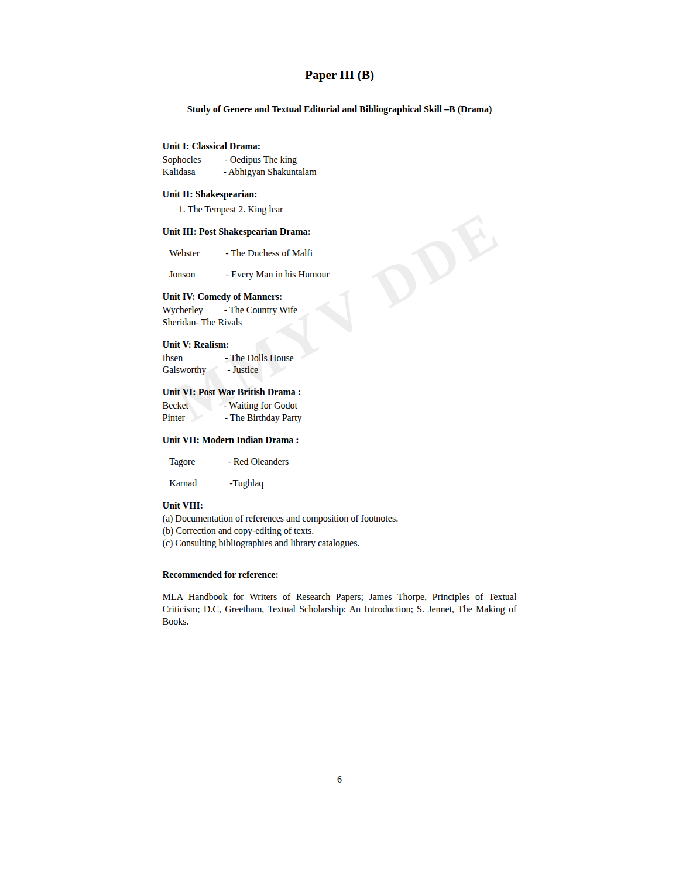MMYV DDE
Paper III (B)
Study of Genere and Textual Editorial and Bibliographical Skill –B (Drama)
Unit I: Classical Drama:
Sophocles - Oedipus The king
Kalidasa - Abhigyan Shakuntalam
Unit II: Shakespearian:
The Tempest 2. King lear
Unit III: Post Shakespearian Drama:
Webster - The Duchess of Malfi
Jonson - Every Man in his Humour
Unit IV: Comedy of Manners:
Wycherley - The Country Wife
Sheridan- The Rivals
Unit V: Realism:
Ibsen - The Dolls House
Galsworthy - Justice
Unit VI: Post War British Drama :
Becket - Waiting for Godot
Pinter - The Birthday Party
Unit VII: Modern Indian Drama :
Tagore - Red Oleanders
Karnad -Tughlaq
Unit VIII:
(a) Documentation of references and composition of footnotes.
(b) Correction and copy-editing of texts.
(c) Consulting bibliographies and library catalogues.
Recommended for reference:
MLA Handbook for Writers of Research Papers; James Thorpe, Principles of Textual Criticism; D.C, Greetham, Textual Scholarship: An Introduction; S. Jennet, The Making of Books.
6